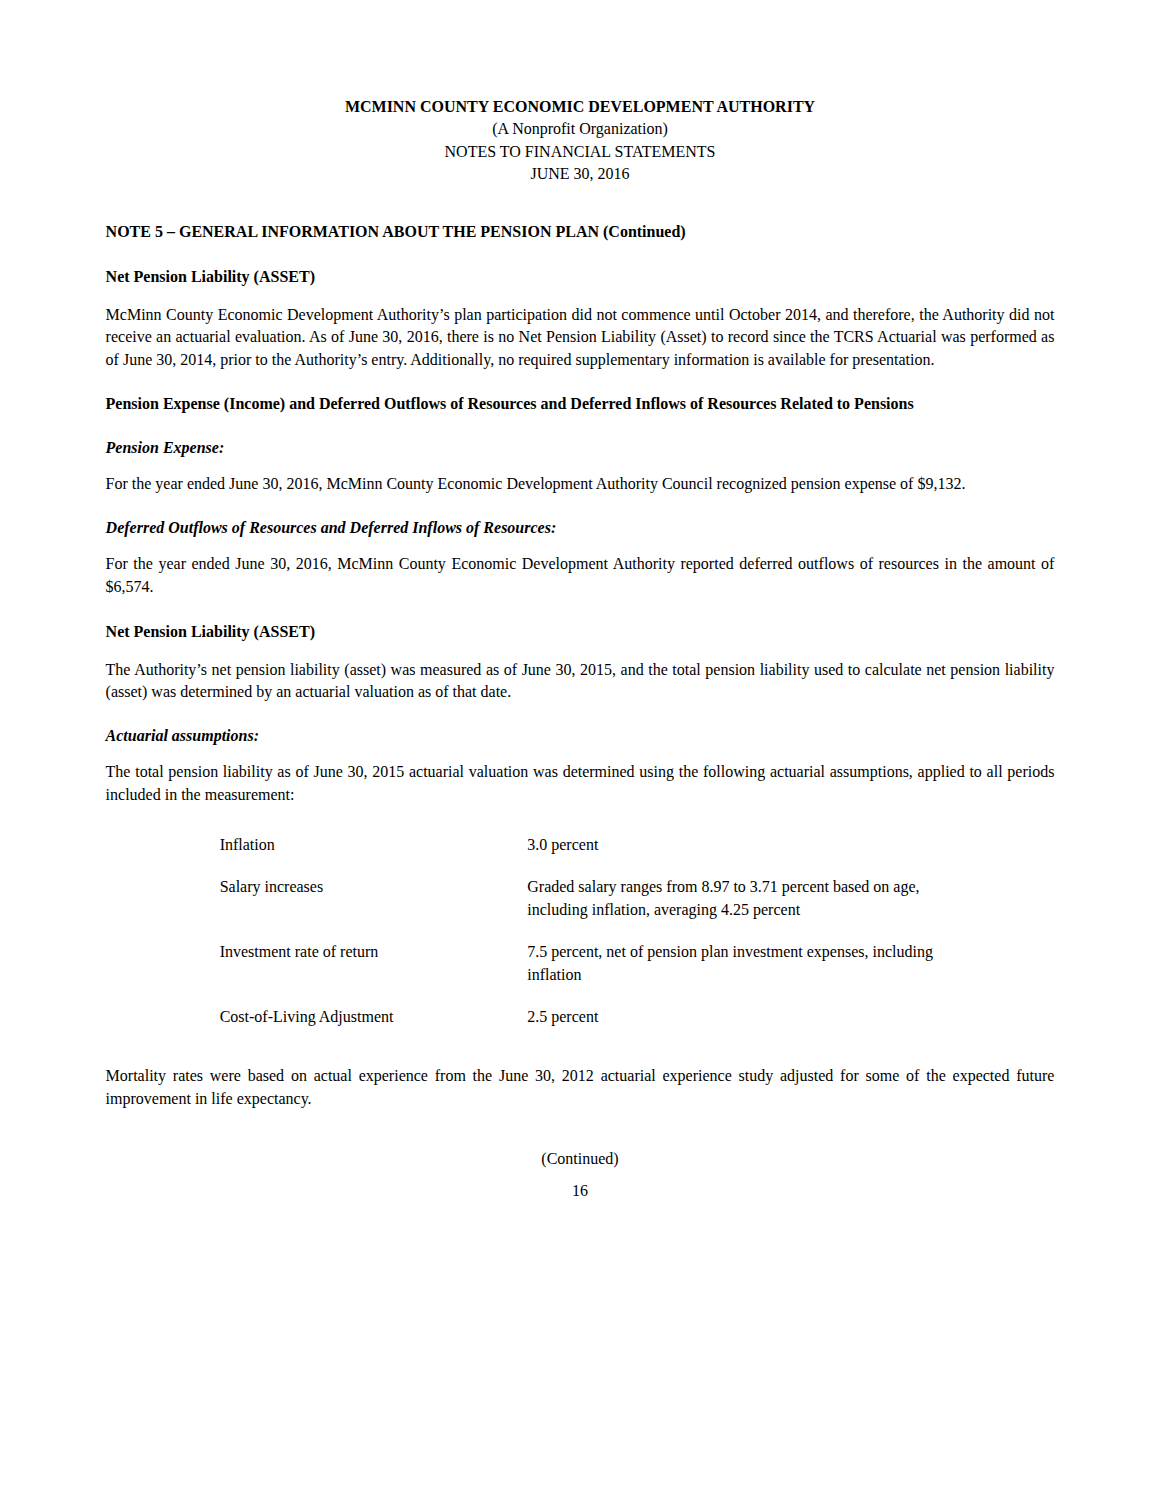MCMINN COUNTY ECONOMIC DEVELOPMENT AUTHORITY
(A Nonprofit Organization)
NOTES TO FINANCIAL STATEMENTS
JUNE 30, 2016
NOTE 5 – GENERAL INFORMATION ABOUT THE PENSION PLAN (Continued)
Net Pension Liability (ASSET)
McMinn County Economic Development Authority’s plan participation did not commence until October 2014, and therefore, the Authority did not receive an actuarial evaluation. As of June 30, 2016, there is no Net Pension Liability (Asset) to record since the TCRS Actuarial was performed as of June 30, 2014, prior to the Authority’s entry. Additionally, no required supplementary information is available for presentation.
Pension Expense (Income) and Deferred Outflows of Resources and Deferred Inflows of Resources Related to Pensions
Pension Expense:
For the year ended June 30, 2016, McMinn County Economic Development Authority Council recognized pension expense of $9,132.
Deferred Outflows of Resources and Deferred Inflows of Resources:
For the year ended June 30, 2016, McMinn County Economic Development Authority reported deferred outflows of resources in the amount of $6,574.
Net Pension Liability (ASSET)
The Authority’s net pension liability (asset) was measured as of June 30, 2015, and the total pension liability used to calculate net pension liability (asset) was determined by an actuarial valuation as of that date.
Actuarial assumptions:
The total pension liability as of June 30, 2015 actuarial valuation was determined using the following actuarial assumptions, applied to all periods included in the measurement:
| Inflation | 3.0 percent |
| Salary increases | Graded salary ranges from 8.97 to 3.71 percent based on age, including inflation, averaging 4.25 percent |
| Investment rate of return | 7.5 percent, net of pension plan investment expenses, including inflation |
| Cost-of-Living Adjustment | 2.5 percent |
Mortality rates were based on actual experience from the June 30, 2012 actuarial experience study adjusted for some of the expected future improvement in life expectancy.
(Continued)
16